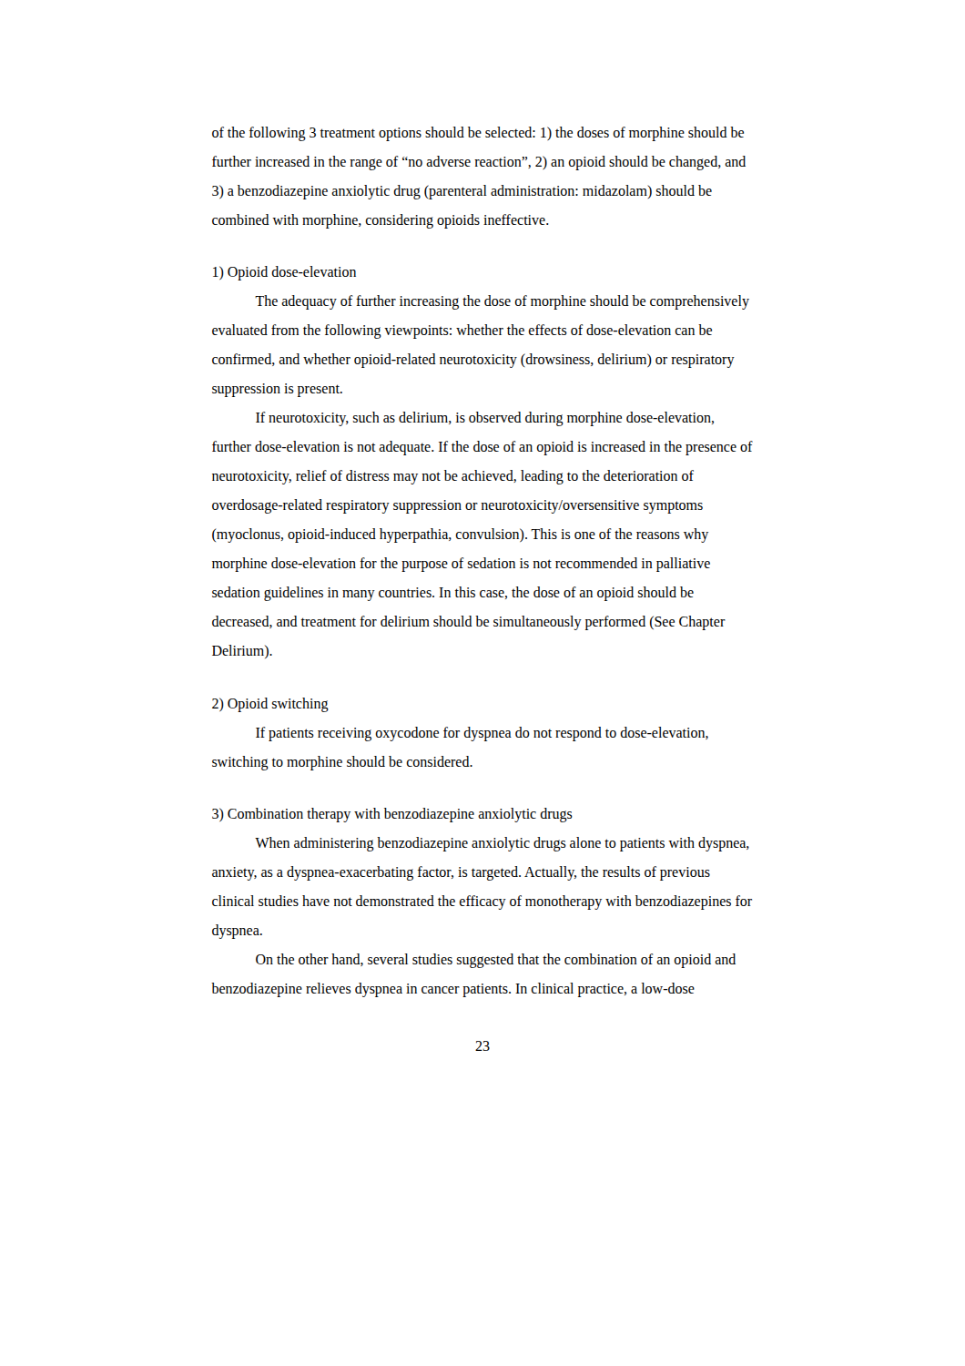of the following 3 treatment options should be selected: 1) the doses of morphine should be further increased in the range of “no adverse reaction”, 2) an opioid should be changed, and 3) a benzodiazepine anxiolytic drug (parenteral administration: midazolam) should be combined with morphine, considering opioids ineffective.
1) Opioid dose-elevation
The adequacy of further increasing the dose of morphine should be comprehensively evaluated from the following viewpoints: whether the effects of dose-elevation can be confirmed, and whether opioid-related neurotoxicity (drowsiness, delirium) or respiratory suppression is present.
If neurotoxicity, such as delirium, is observed during morphine dose-elevation, further dose-elevation is not adequate. If the dose of an opioid is increased in the presence of neurotoxicity, relief of distress may not be achieved, leading to the deterioration of overdosage-related respiratory suppression or neurotoxicity/oversensitive symptoms (myoclonus, opioid-induced hyperpathia, convulsion). This is one of the reasons why morphine dose-elevation for the purpose of sedation is not recommended in palliative sedation guidelines in many countries. In this case, the dose of an opioid should be decreased, and treatment for delirium should be simultaneously performed (See Chapter Delirium).
2) Opioid switching
If patients receiving oxycodone for dyspnea do not respond to dose-elevation, switching to morphine should be considered.
3) Combination therapy with benzodiazepine anxiolytic drugs
When administering benzodiazepine anxiolytic drugs alone to patients with dyspnea, anxiety, as a dyspnea-exacerbating factor, is targeted. Actually, the results of previous clinical studies have not demonstrated the efficacy of monotherapy with benzodiazepines for dyspnea.
On the other hand, several studies suggested that the combination of an opioid and benzodiazepine relieves dyspnea in cancer patients. In clinical practice, a low-dose
23